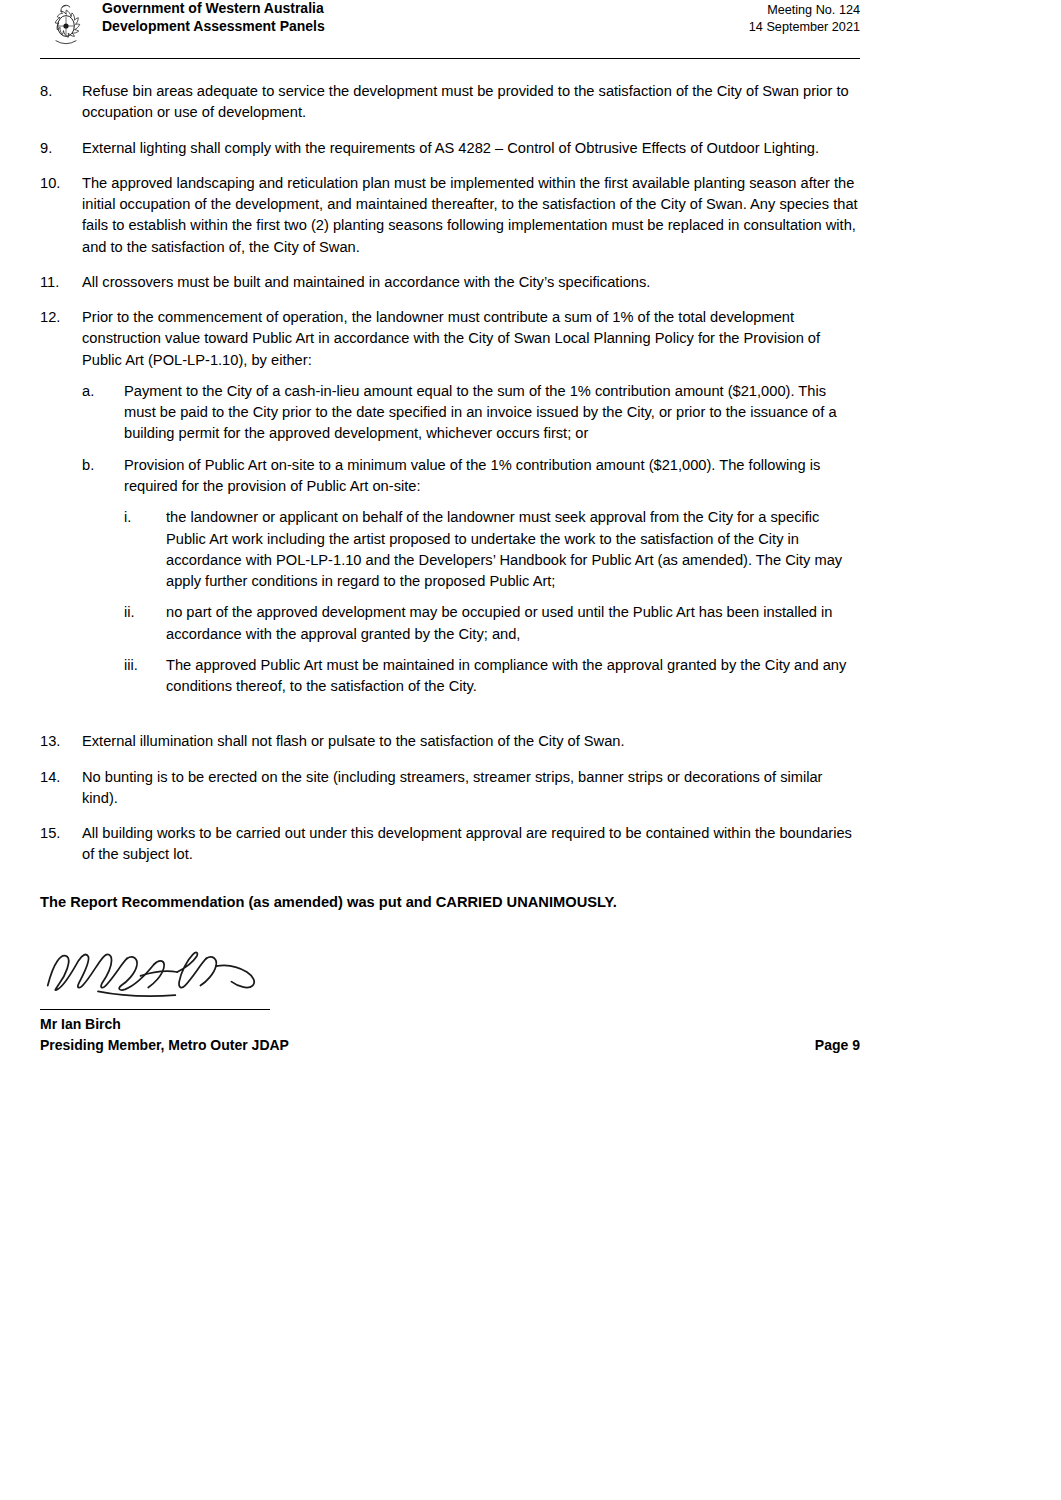Government of Western Australia
Development Assessment Panels
Meeting No. 124
14 September 2021
8.
Refuse bin areas adequate to service the development must be provided to the satisfaction of the City of Swan prior to occupation or use of development.
9.
External lighting shall comply with the requirements of AS 4282 – Control of Obtrusive Effects of Outdoor Lighting.
10.
The approved landscaping and reticulation plan must be implemented within the first available planting season after the initial occupation of the development, and maintained thereafter, to the satisfaction of the City of Swan. Any species that fails to establish within the first two (2) planting seasons following implementation must be replaced in consultation with, and to the satisfaction of, the City of Swan.
11.
All crossovers must be built and maintained in accordance with the City’s specifications.
12.
Prior to the commencement of operation, the landowner must contribute a sum of 1% of the total development construction value toward Public Art in accordance with the City of Swan Local Planning Policy for the Provision of Public Art (POL-LP-1.10), by either:
a.
Payment to the City of a cash-in-lieu amount equal to the sum of the 1% contribution amount ($21,000). This must be paid to the City prior to the date specified in an invoice issued by the City, or prior to the issuance of a building permit for the approved development, whichever occurs first; or
b.
Provision of Public Art on-site to a minimum value of the 1% contribution amount ($21,000). The following is required for the provision of Public Art on-site:
i.
the landowner or applicant on behalf of the landowner must seek approval from the City for a specific Public Art work including the artist proposed to undertake the work to the satisfaction of the City in accordance with POL-LP-1.10 and the Developers’ Handbook for Public Art (as amended). The City may apply further conditions in regard to the proposed Public Art;
ii.
no part of the approved development may be occupied or used until the Public Art has been installed in accordance with the approval granted by the City; and,
iii.
The approved Public Art must be maintained in compliance with the approval granted by the City and any conditions thereof, to the satisfaction of the City.
13.
External illumination shall not flash or pulsate to the satisfaction of the City of Swan.
14.
No bunting is to be erected on the site (including streamers, streamer strips, banner strips or decorations of similar kind).
15.
All building works to be carried out under this development approval are required to be contained within the boundaries of the subject lot.
The Report Recommendation (as amended) was put and CARRIED UNANIMOUSLY.
Mr Ian Birch
Presiding Member, Metro Outer JDAP Page 9